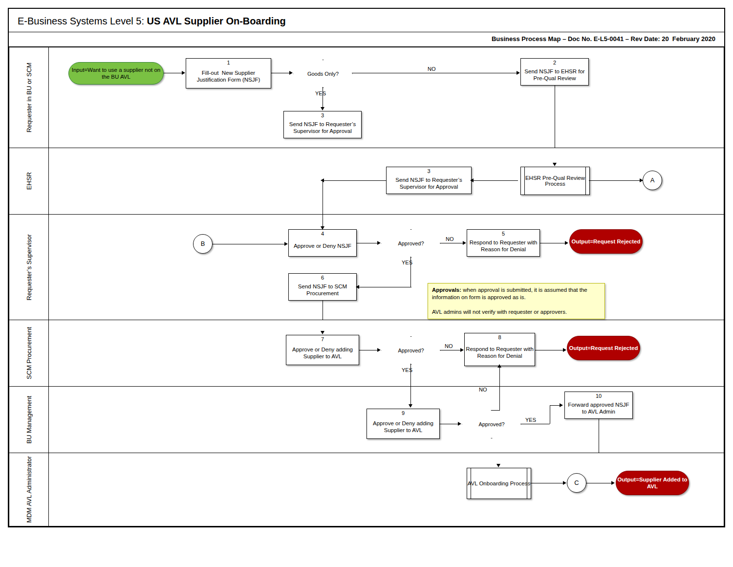E-Business Systems Level 5: US AVL Supplier On-Boarding
Business Process Map – Doc No. E-L5-0041 – Rev Date: 20 February 2020
| Requester in BU or SCM | Input=Want to use a supplier not on the BU AVL 1 Fill-out New Supplier Justification Form (NSJF) Goods Only? 2 Send NSJF to EHSR for Pre-Qual Review 3 Send NSJF to Requester’s Supervisor for Approval NO YES |
| EHSR | 3 Send NSJF to Requester’s Supervisor for Approval EHSR Pre-Qual Review Process A |
| Requester’s Supervisor | B 4 Approve or Deny NSJF Approved? 5 Respond to Requester with Reason for Denial Output=Request Rejected 6 Send NSJF to SCM Procurement Approvals: when approval is submitted, it is assumed that the information on form is approved as is. AVL admins will not verify with requester or approvers. NO YES |
| SCM Procurement | 7 Approve or Deny adding Supplier to AVL Approved? 8 Respond to Requester with Reason for Denial Output=Request Rejected NO YES |
| BU Management | 9 Approve or Deny adding Supplier to AVL Approved? 10 Forward approved NSJF to AVL Admin YES NO |
| MDM AVL Administrator | AVL Onboarding Process C Output=Supplier Added to AVL |